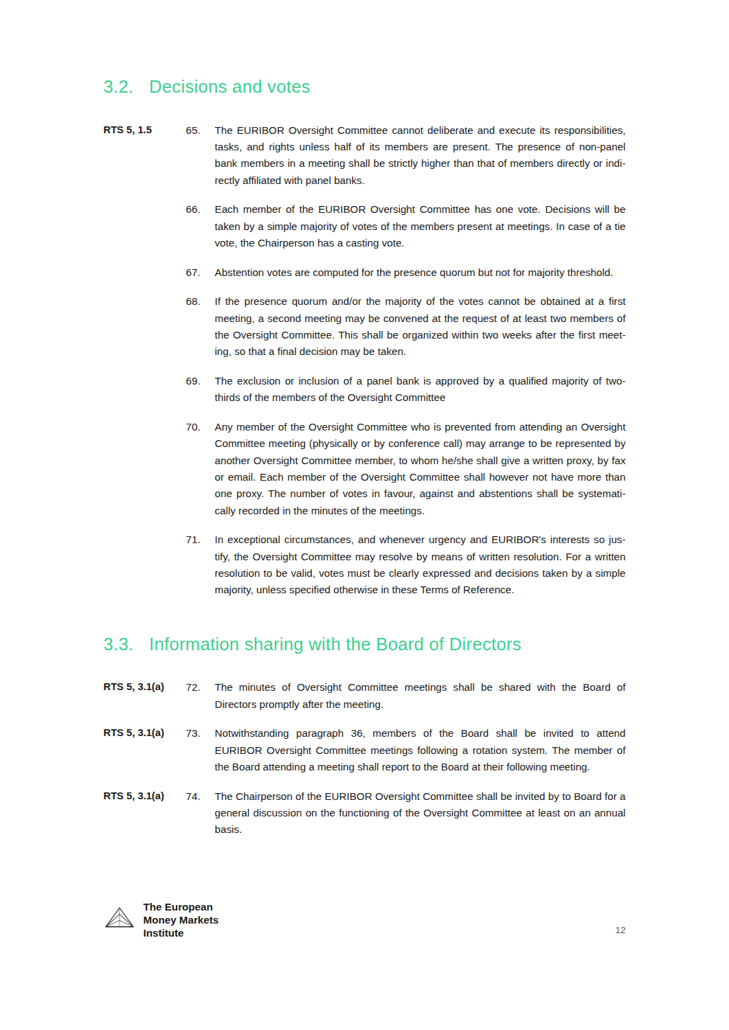3.2. Decisions and votes
RTS 5, 1.5
65.
The EURIBOR Oversight Committee cannot deliberate and execute its responsibilities, tasks, and rights unless half of its members are present. The presence of non-panel bank members in a meeting shall be strictly higher than that of members directly or indirectly affiliated with panel banks.
66.
Each member of the EURIBOR Oversight Committee has one vote. Decisions will be taken by a simple majority of votes of the members present at meetings. In case of a tie vote, the Chairperson has a casting vote.
67.
Abstention votes are computed for the presence quorum but not for majority threshold.
68.
If the presence quorum and/or the majority of the votes cannot be obtained at a first meeting, a second meeting may be convened at the request of at least two members of the Oversight Committee. This shall be organized within two weeks after the first meeting, so that a final decision may be taken.
69.
The exclusion or inclusion of a panel bank is approved by a qualified majority of two-thirds of the members of the Oversight Committee
70.
Any member of the Oversight Committee who is prevented from attending an Oversight Committee meeting (physically or by conference call) may arrange to be represented by another Oversight Committee member, to whom he/she shall give a written proxy, by fax or email. Each member of the Oversight Committee shall however not have more than one proxy. The number of votes in favour, against and abstentions shall be systematically recorded in the minutes of the meetings.
71.
In exceptional circumstances, and whenever urgency and EURIBOR's interests so justify, the Oversight Committee may resolve by means of written resolution. For a written resolution to be valid, votes must be clearly expressed and decisions taken by a simple majority, unless specified otherwise in these Terms of Reference.
3.3. Information sharing with the Board of Directors
RTS 5, 3.1(a)
72.
The minutes of Oversight Committee meetings shall be shared with the Board of Directors promptly after the meeting.
RTS 5, 3.1(a)
73.
Notwithstanding paragraph 36, members of the Board shall be invited to attend EURIBOR Oversight Committee meetings following a rotation system. The member of the Board attending a meeting shall report to the Board at their following meeting.
RTS 5, 3.1(a)
74.
The Chairperson of the EURIBOR Oversight Committee shall be invited by to Board for a general discussion on the functioning of the Oversight Committee at least on an annual basis.
The European
Money Markets
Institute
12